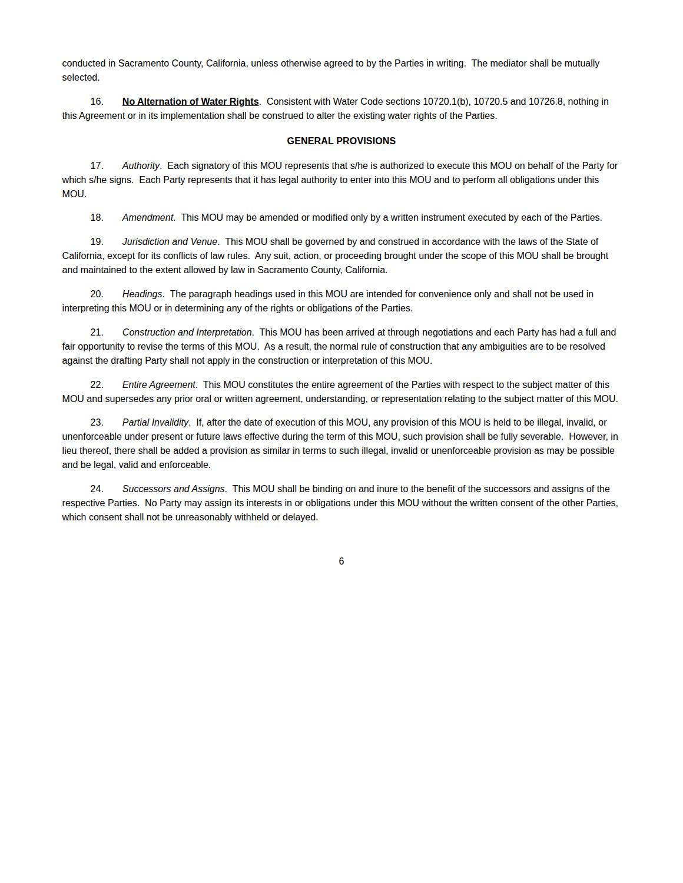conducted in Sacramento County, California, unless otherwise agreed to by the Parties in writing. The mediator shall be mutually selected.
16.  No Alternation of Water Rights. Consistent with Water Code sections 10720.1(b), 10720.5 and 10726.8, nothing in this Agreement or in its implementation shall be construed to alter the existing water rights of the Parties.
GENERAL PROVISIONS
17.  Authority. Each signatory of this MOU represents that s/he is authorized to execute this MOU on behalf of the Party for which s/he signs. Each Party represents that it has legal authority to enter into this MOU and to perform all obligations under this MOU.
18.  Amendment. This MOU may be amended or modified only by a written instrument executed by each of the Parties.
19.  Jurisdiction and Venue. This MOU shall be governed by and construed in accordance with the laws of the State of California, except for its conflicts of law rules. Any suit, action, or proceeding brought under the scope of this MOU shall be brought and maintained to the extent allowed by law in Sacramento County, California.
20.  Headings. The paragraph headings used in this MOU are intended for convenience only and shall not be used in interpreting this MOU or in determining any of the rights or obligations of the Parties.
21.  Construction and Interpretation. This MOU has been arrived at through negotiations and each Party has had a full and fair opportunity to revise the terms of this MOU. As a result, the normal rule of construction that any ambiguities are to be resolved against the drafting Party shall not apply in the construction or interpretation of this MOU.
22.  Entire Agreement. This MOU constitutes the entire agreement of the Parties with respect to the subject matter of this MOU and supersedes any prior oral or written agreement, understanding, or representation relating to the subject matter of this MOU.
23.  Partial Invalidity. If, after the date of execution of this MOU, any provision of this MOU is held to be illegal, invalid, or unenforceable under present or future laws effective during the term of this MOU, such provision shall be fully severable. However, in lieu thereof, there shall be added a provision as similar in terms to such illegal, invalid or unenforceable provision as may be possible and be legal, valid and enforceable.
24.  Successors and Assigns. This MOU shall be binding on and inure to the benefit of the successors and assigns of the respective Parties. No Party may assign its interests in or obligations under this MOU without the written consent of the other Parties, which consent shall not be unreasonably withheld or delayed.
6